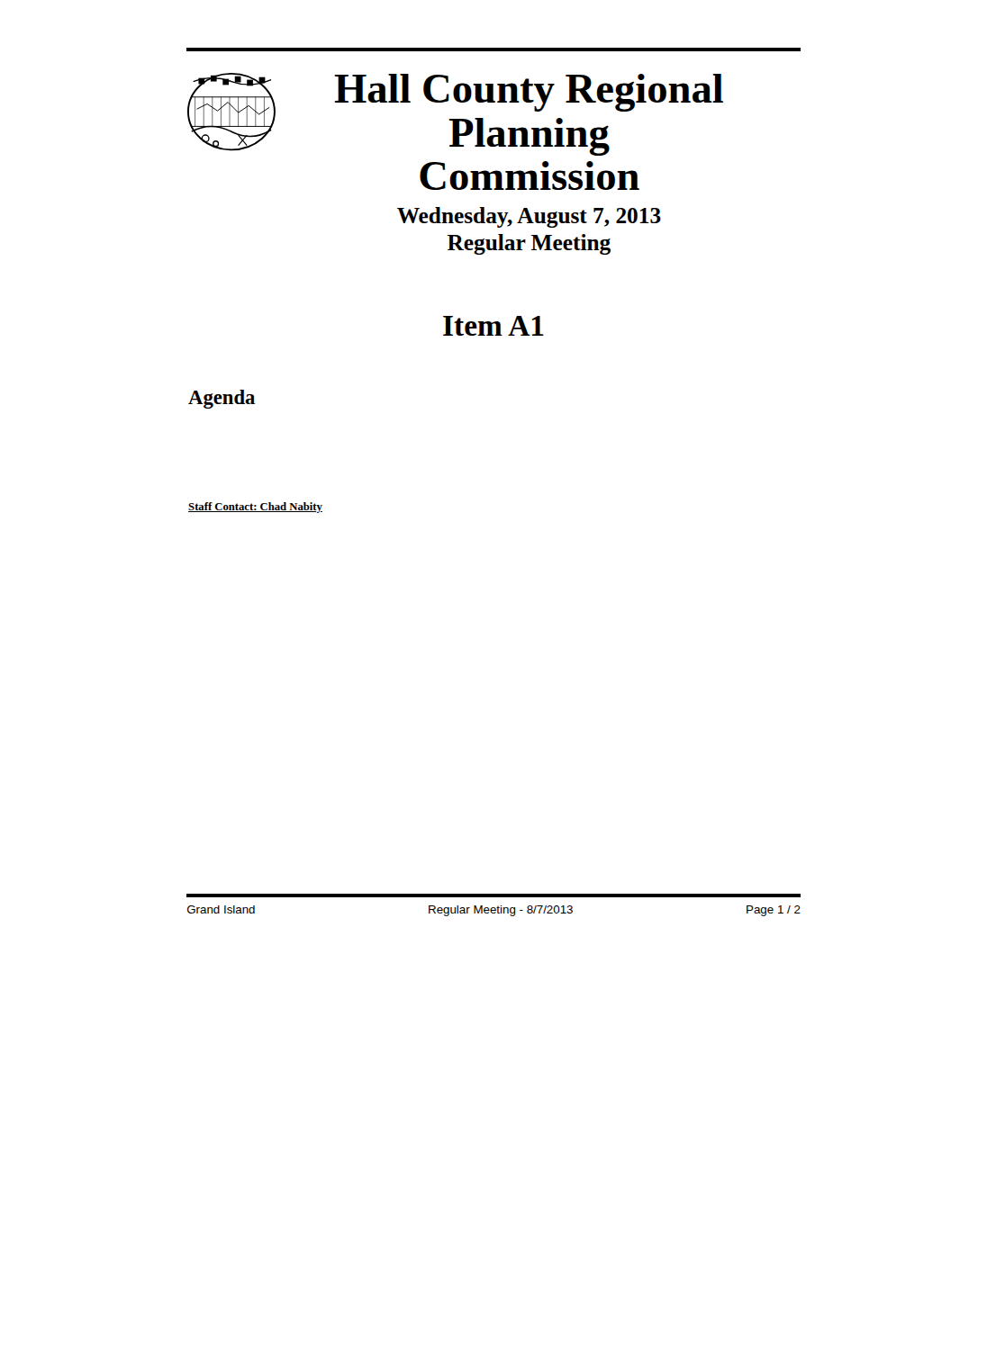Hall County Regional Planning
Commission
Wednesday, August 7, 2013
Regular Meeting
Item A1
Agenda
Staff Contact: Chad Nabity
Grand Island
Regular Meeting - 8/7/2013
Page 1 / 2